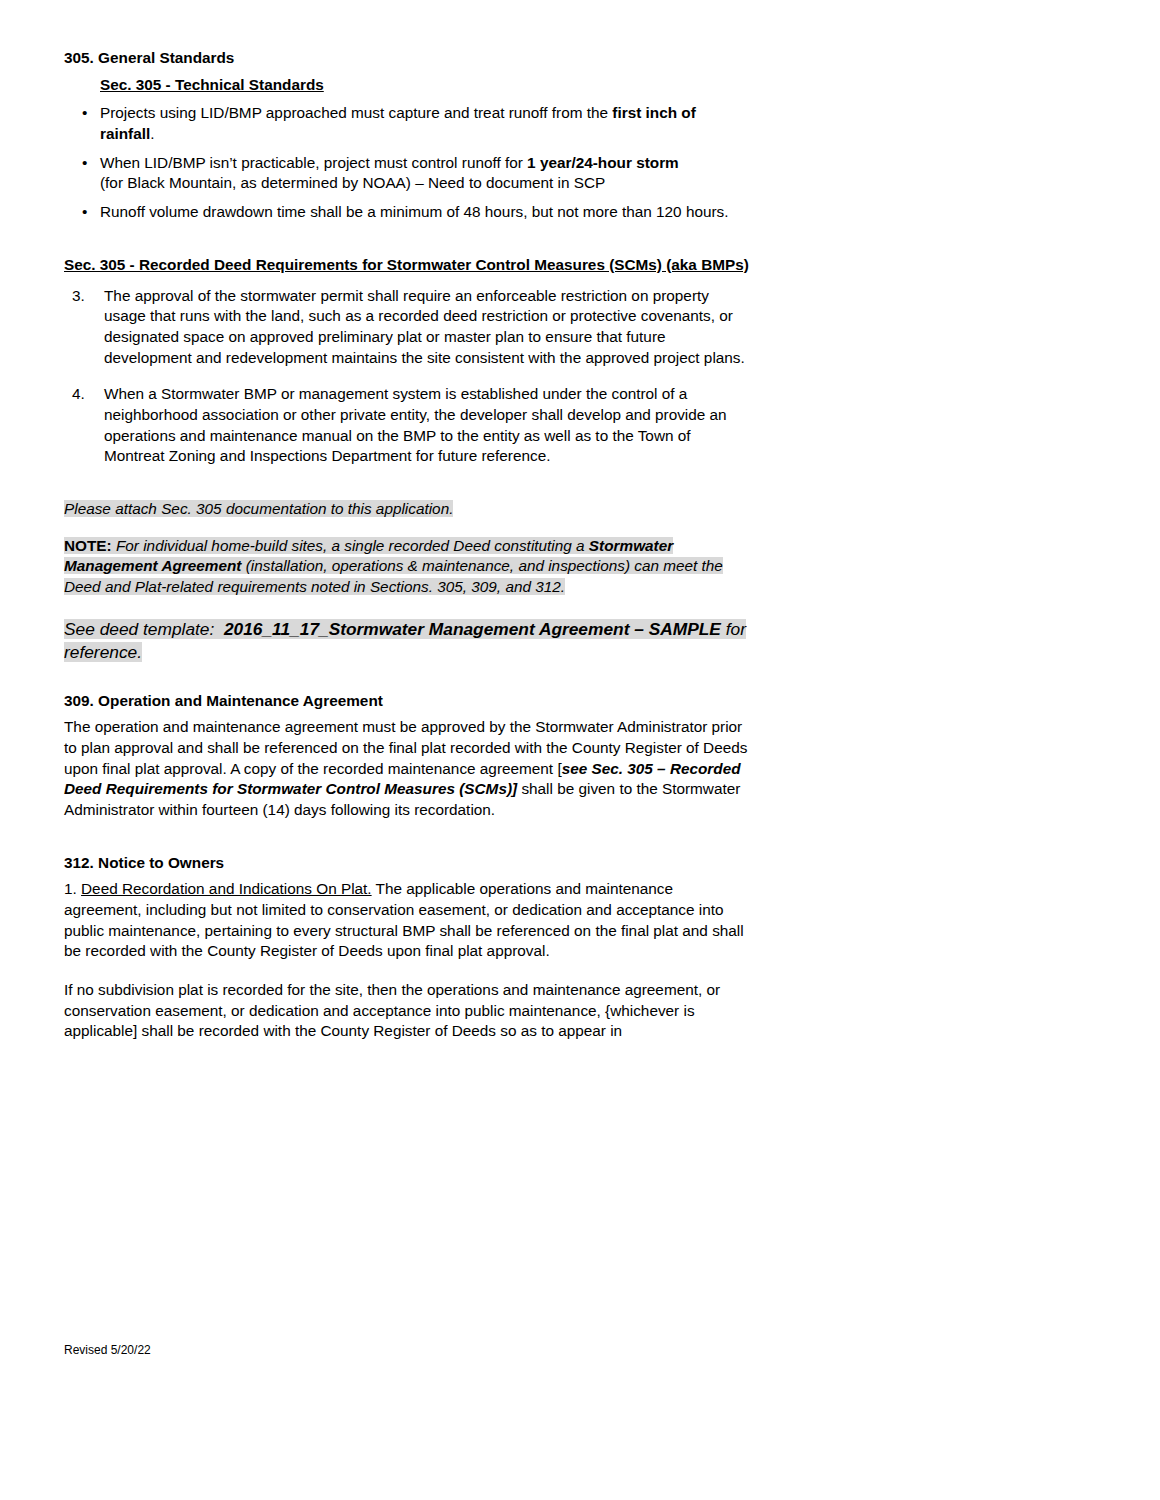305. General Standards
Sec. 305 - Technical Standards
Projects using LID/BMP approached must capture and treat runoff from the first inch of rainfall.
When LID/BMP isn’t practicable, project must control runoff for 1 year/24-hour storm
(for Black Mountain, as determined by NOAA) – Need to document in SCP
Runoff volume drawdown time shall be a minimum of 48 hours, but not more than 120 hours.
Sec. 305 - Recorded Deed Requirements for Stormwater Control Measures (SCMs) (aka BMPs)
The approval of the stormwater permit shall require an enforceable restriction on property usage that runs with the land, such as a recorded deed restriction or protective covenants, or designated space on approved preliminary plat or master plan to ensure that future development and redevelopment maintains the site consistent with the approved project plans.
When a Stormwater BMP or management system is established under the control of a neighborhood association or other private entity, the developer shall develop and provide an operations and maintenance manual on the BMP to the entity as well as to the Town of Montreat Zoning and Inspections Department for future reference.
Please attach Sec. 305 documentation to this application.
NOTE: For individual home-build sites, a single recorded Deed constituting a Stormwater Management Agreement (installation, operations & maintenance, and inspections) can meet the Deed and Plat-related requirements noted in Sections. 305, 309, and 312.
See deed template: 2016_11_17_Stormwater Management Agreement – SAMPLE for reference.
309. Operation and Maintenance Agreement
The operation and maintenance agreement must be approved by the Stormwater Administrator prior to plan approval and shall be referenced on the final plat recorded with the County Register of Deeds upon final plat approval. A copy of the recorded maintenance agreement [see Sec. 305 – Recorded Deed Requirements for Stormwater Control Measures (SCMs)] shall be given to the Stormwater Administrator within fourteen (14) days following its recordation.
312. Notice to Owners
1. Deed Recordation and Indications On Plat. The applicable operations and maintenance agreement, including but not limited to conservation easement, or dedication and acceptance into public maintenance, pertaining to every structural BMP shall be referenced on the final plat and shall be recorded with the County Register of Deeds upon final plat approval.
If no subdivision plat is recorded for the site, then the operations and maintenance agreement, or conservation easement, or dedication and acceptance into public maintenance, {whichever is applicable] shall be recorded with the County Register of Deeds so as to appear in
Revised 5/20/22